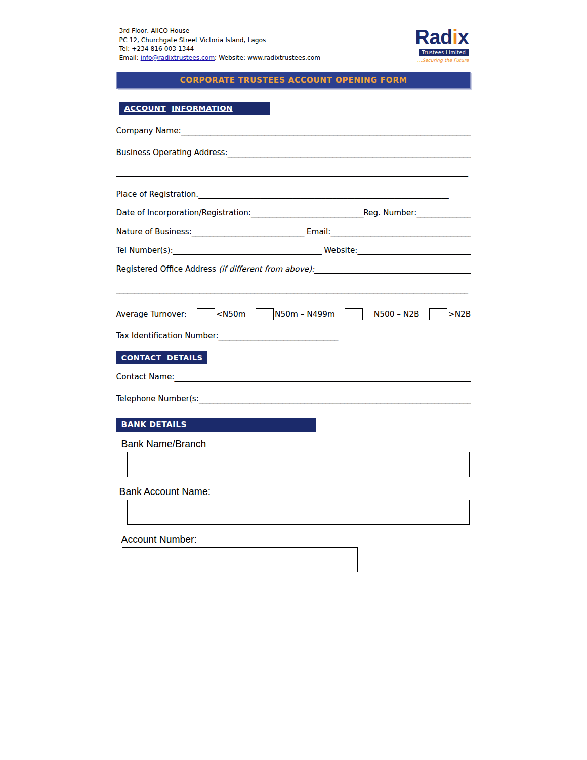3rd Floor, AIICO House
PC 12, Churchgate Street Victoria Island, Lagos
Tel: +234 816 003 1344
Email: info@radixtrustees.com; Website: www.radixtrustees.com
Radix
Trustees Limited
...Securing the Future
CORPORATE TRUSTEES ACCOUNT OPENING FORM
ACCOUNT INFORMATION
Company Name:_______________________________________________________________________________________
Business Operating Address:_______________________________________________________________________
_________________________________________________________________________________________________
Place of Registration._____________________________________________________________________
Date of Incorporation/Registration:_______________________________Reg. Number:_____________________
Nature of Business:_______________________________ Email:_________________________________________
Tel Number(s):_________________________________________ Website:_____________________________________
Registered Office Address (if different from above):_________________________________________________
_________________________________________________________________________________________________
Average Turnover: <N50m N50m – N499m N500 – N2B >N2B
Tax Identification Number:_________________________________
CONTACT DETAILS
Contact Name:_______________________________________________________________________________________
Telephone Number(s:_________________________________________________________________________________
BANK DETAILS
Bank Name/Branch
Bank Account Name:
Account Number: